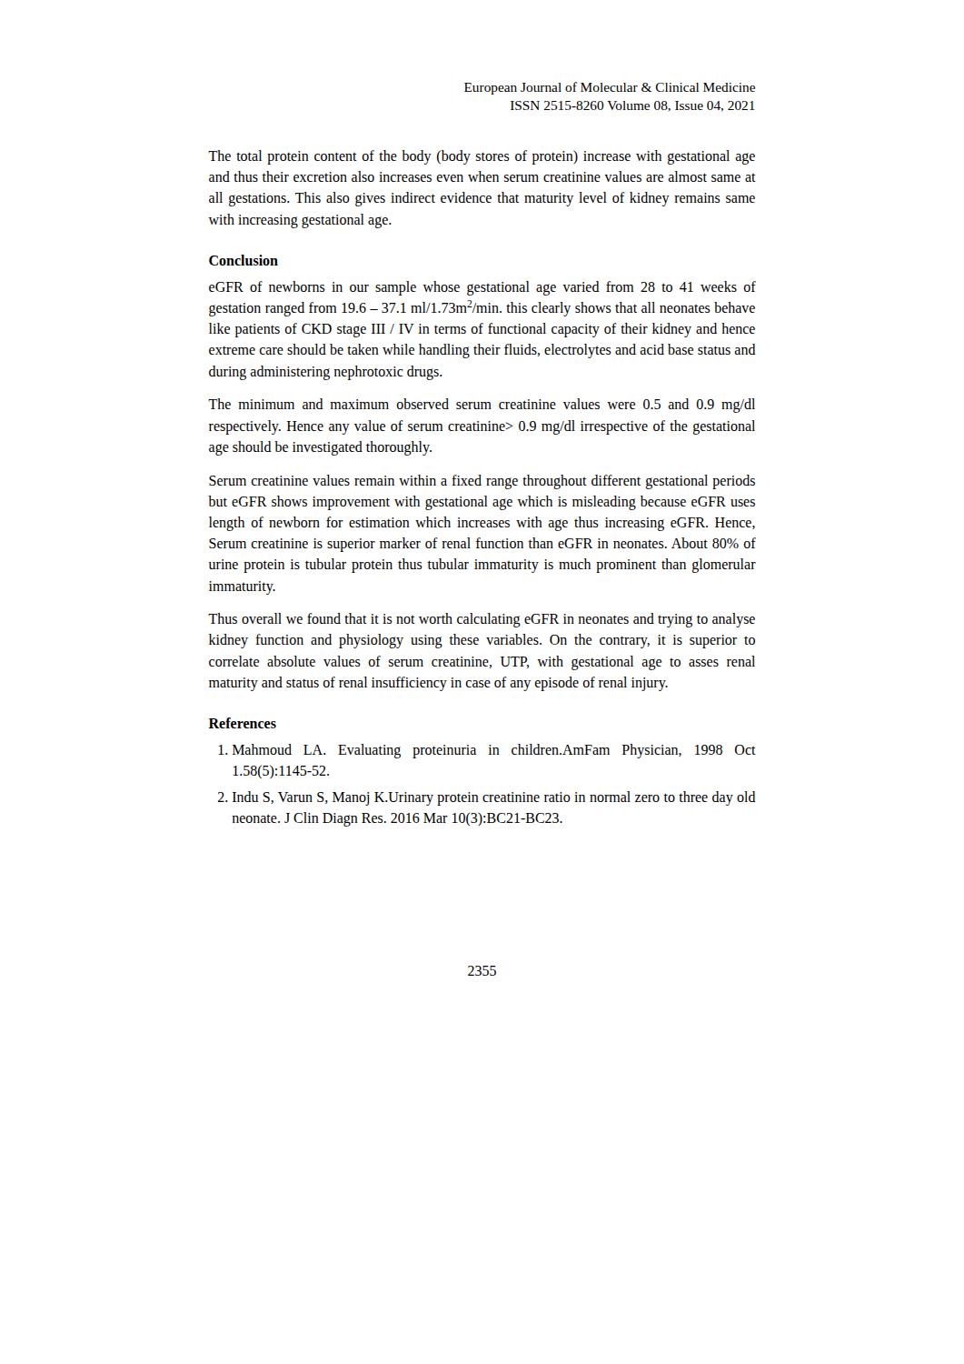European Journal of Molecular & Clinical Medicine ISSN 2515-8260 Volume 08, Issue 04, 2021
The total protein content of the body (body stores of protein) increase with gestational age and thus their excretion also increases even when serum creatinine values are almost same at all gestations. This also gives indirect evidence that maturity level of kidney remains same with increasing gestational age.
Conclusion
eGFR of newborns in our sample whose gestational age varied from 28 to 41 weeks of gestation ranged from 19.6 – 37.1 ml/1.73m2/min. this clearly shows that all neonates behave like patients of CKD stage III / IV in terms of functional capacity of their kidney and hence extreme care should be taken while handling their fluids, electrolytes and acid base status and during administering nephrotoxic drugs.
The minimum and maximum observed serum creatinine values were 0.5 and 0.9 mg/dl respectively. Hence any value of serum creatinine> 0.9 mg/dl irrespective of the gestational age should be investigated thoroughly.
Serum creatinine values remain within a fixed range throughout different gestational periods but eGFR shows improvement with gestational age which is misleading because eGFR uses length of newborn for estimation which increases with age thus increasing eGFR. Hence, Serum creatinine is superior marker of renal function than eGFR in neonates. About 80% of urine protein is tubular protein thus tubular immaturity is much prominent than glomerular immaturity.
Thus overall we found that it is not worth calculating eGFR in neonates and trying to analyse kidney function and physiology using these variables. On the contrary, it is superior to correlate absolute values of serum creatinine, UTP, with gestational age to asses renal maturity and status of renal insufficiency in case of any episode of renal injury.
References
Mahmoud LA. Evaluating proteinuria in children.AmFam Physician, 1998 Oct 1.58(5):1145-52.
Indu S, Varun S, Manoj K.Urinary protein creatinine ratio in normal zero to three day old neonate. J Clin Diagn Res. 2016 Mar 10(3):BC21-BC23.
2355